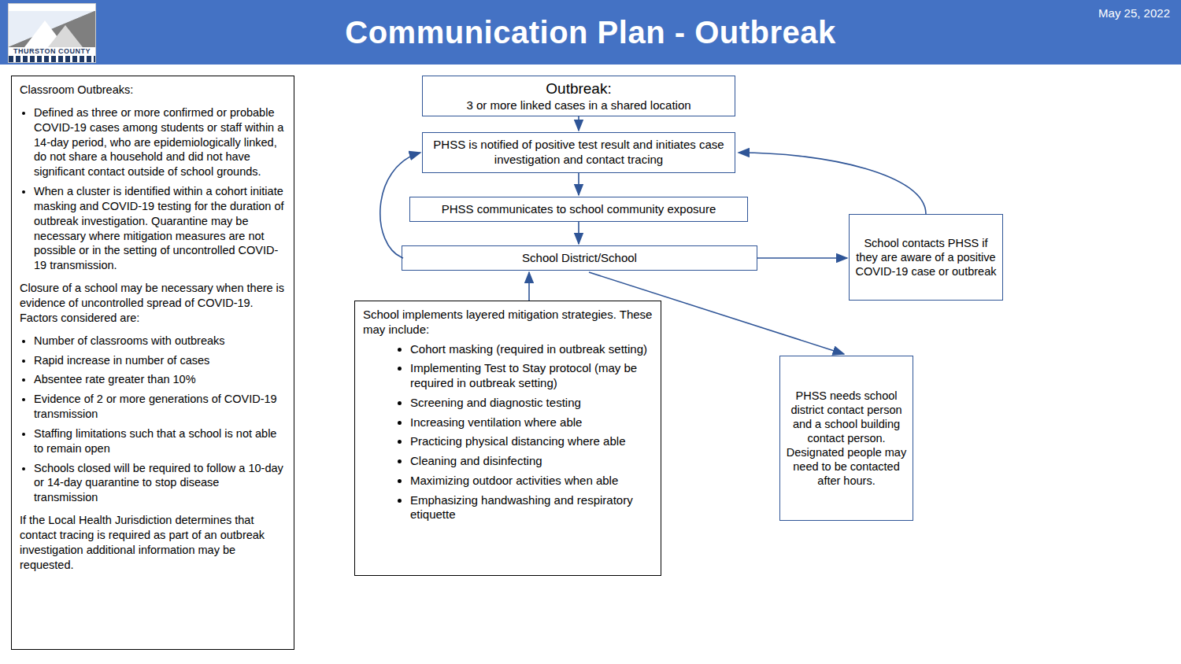THURSTON COUNTY
Communication Plan - Outbreak
May 25, 2022
Classroom Outbreaks:
Defined as three or more confirmed or probable COVID-19 cases among students or staff within a 14-day period, who are epidemiologically linked, do not share a household and did not have significant contact outside of school grounds.
When a cluster is identified within a cohort initiate masking and COVID-19 testing for the duration of outbreak investigation. Quarantine may be necessary where mitigation measures are not possible or in the setting of uncontrolled COVID-19 transmission.
Closure of a school may be necessary when there is evidence of uncontrolled spread of COVID-19. Factors considered are:
Number of classrooms with outbreaks
Rapid increase in number of cases
Absentee rate greater than 10%
Evidence of 2 or more generations of COVID-19 transmission
Staffing limitations such that a school is not able to remain open
Schools closed will be required to follow a 10-day or 14-day quarantine to stop disease transmission
If the Local Health Jurisdiction determines that contact tracing is required as part of an outbreak investigation additional information may be requested.
Outbreak:
3 or more linked cases in a shared location
PHSS is notified of positive test result and initiates case investigation and contact tracing
PHSS communicates to school community exposure
School District/School
School contacts PHSS if they are aware of a positive COVID-19 case or outbreak
PHSS needs school district contact person and a school building contact person. Designated people may need to be contacted after hours.
School implements layered mitigation strategies. These may include:
Cohort masking (required in outbreak setting)
Implementing Test to Stay protocol (may be required in outbreak setting)
Screening and diagnostic testing
Increasing ventilation where able
Practicing physical distancing where able
Cleaning and disinfecting
Maximizing outdoor activities when able
Emphasizing handwashing and respiratory etiquette